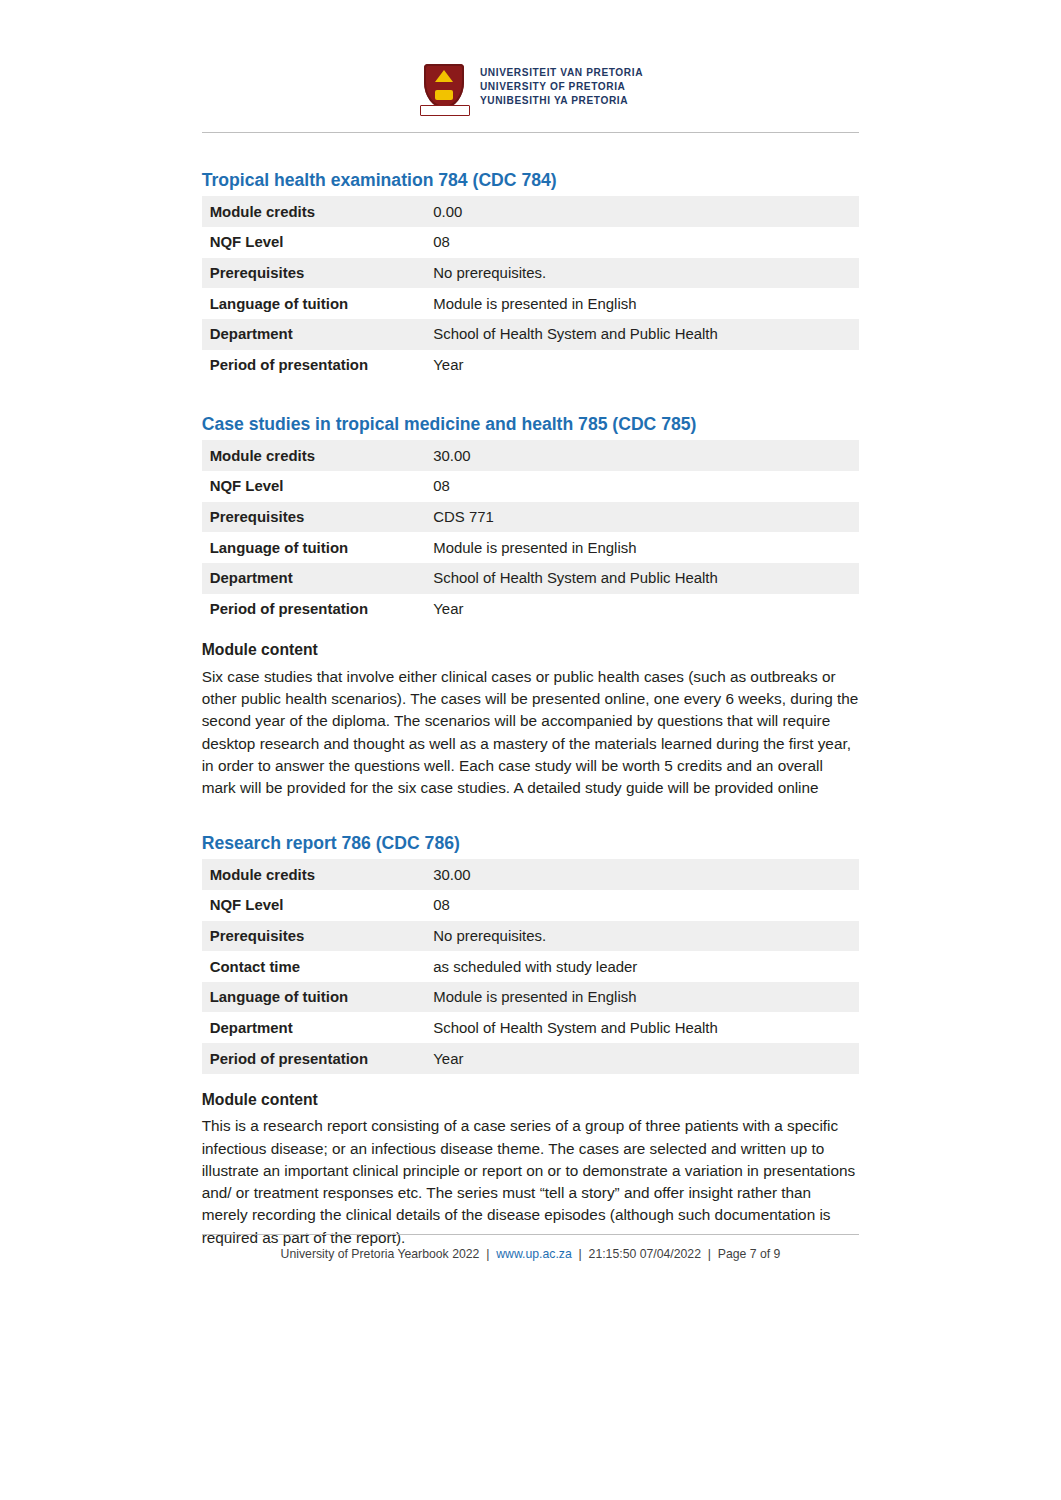Universiteit van Pretoria
University of Pretoria
Yunibesithi ya Pretoria
Tropical health examination 784 (CDC 784)
| Module credits | 0.00 |
| NQF Level | 08 |
| Prerequisites | No prerequisites. |
| Language of tuition | Module is presented in English |
| Department | School of Health System and Public Health |
| Period of presentation | Year |
Case studies in tropical medicine and health 785 (CDC 785)
| Module credits | 30.00 |
| NQF Level | 08 |
| Prerequisites | CDS 771 |
| Language of tuition | Module is presented in English |
| Department | School of Health System and Public Health |
| Period of presentation | Year |
Module content
Six case studies that involve either clinical cases or public health cases (such as outbreaks or other public health scenarios). The cases will be presented online, one every 6 weeks, during the second year of the diploma. The scenarios will be accompanied by questions that will require desktop research and thought as well as a mastery of the materials learned during the first year, in order to answer the questions well. Each case study will be worth 5 credits and an overall mark will be provided for the six case studies. A detailed study guide will be provided online
Research report 786 (CDC 786)
| Module credits | 30.00 |
| NQF Level | 08 |
| Prerequisites | No prerequisites. |
| Contact time | as scheduled with study leader |
| Language of tuition | Module is presented in English |
| Department | School of Health System and Public Health |
| Period of presentation | Year |
Module content
This is a research report consisting of a case series of a group of three patients with a specific infectious disease; or an infectious disease theme. The cases are selected and written up to illustrate an important clinical principle or report on or to demonstrate a variation in presentations and/ or treatment responses etc. The series must “tell a story” and offer insight rather than merely recording the clinical details of the disease episodes (although such documentation is required as part of the report).
University of Pretoria Yearbook 2022 | www.up.ac.za | 21:15:50 07/04/2022 | Page 7 of 9